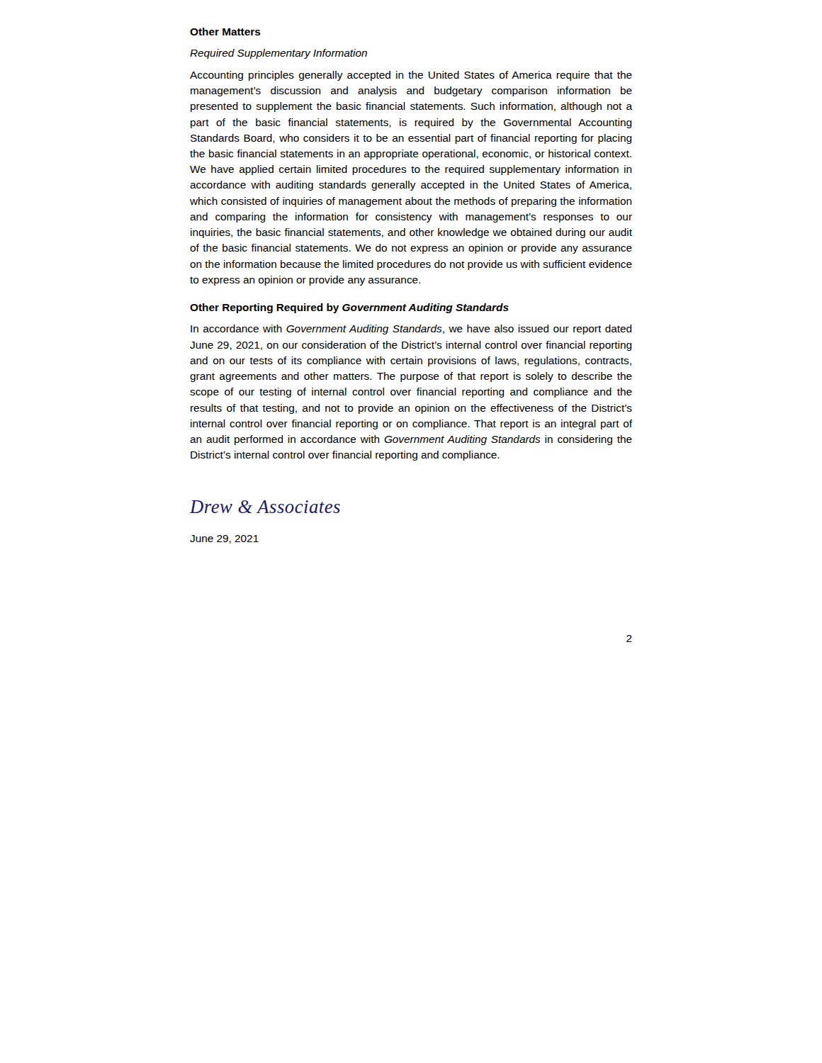Other Matters
Required Supplementary Information
Accounting principles generally accepted in the United States of America require that the management’s discussion and analysis and budgetary comparison information be presented to supplement the basic financial statements. Such information, although not a part of the basic financial statements, is required by the Governmental Accounting Standards Board, who considers it to be an essential part of financial reporting for placing the basic financial statements in an appropriate operational, economic, or historical context. We have applied certain limited procedures to the required supplementary information in accordance with auditing standards generally accepted in the United States of America, which consisted of inquiries of management about the methods of preparing the information and comparing the information for consistency with management’s responses to our inquiries, the basic financial statements, and other knowledge we obtained during our audit of the basic financial statements. We do not express an opinion or provide any assurance on the information because the limited procedures do not provide us with sufficient evidence to express an opinion or provide any assurance.
Other Reporting Required by Government Auditing Standards
In accordance with Government Auditing Standards, we have also issued our report dated June 29, 2021, on our consideration of the District’s internal control over financial reporting and on our tests of its compliance with certain provisions of laws, regulations, contracts, grant agreements and other matters. The purpose of that report is solely to describe the scope of our testing of internal control over financial reporting and compliance and the results of that testing, and not to provide an opinion on the effectiveness of the District’s internal control over financial reporting or on compliance. That report is an integral part of an audit performed in accordance with Government Auditing Standards in considering the District’s internal control over financial reporting and compliance.
Drew & Associates
June 29, 2021
2